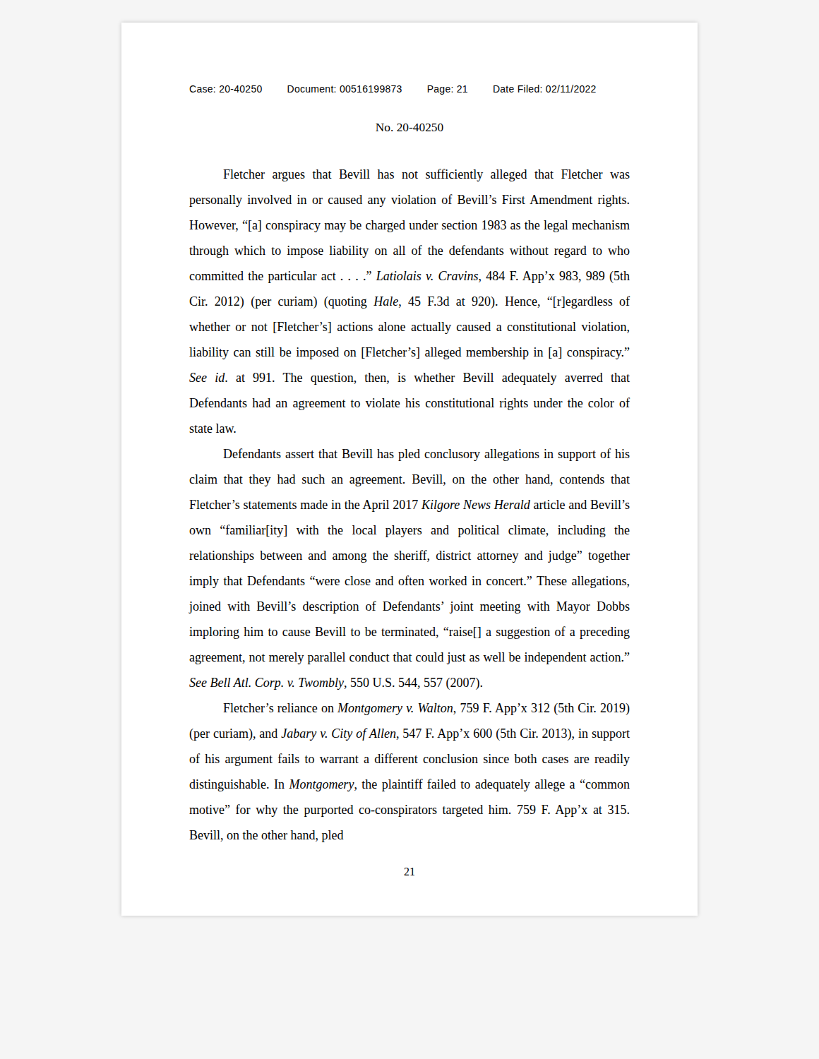Case: 20-40250 Document: 00516199873 Page: 21 Date Filed: 02/11/2022
No. 20-40250
Fletcher argues that Bevill has not sufficiently alleged that Fletcher was personally involved in or caused any violation of Bevill’s First Amendment rights. However, “[a] conspiracy may be charged under section 1983 as the legal mechanism through which to impose liability on all of the defendants without regard to who committed the particular act . . . .” Latiolais v. Cravins, 484 F. App’x 983, 989 (5th Cir. 2012) (per curiam) (quoting Hale, 45 F.3d at 920). Hence, “[r]egardless of whether or not [Fletcher’s] actions alone actually caused a constitutional violation, liability can still be imposed on [Fletcher’s] alleged membership in [a] conspiracy.” See id. at 991. The question, then, is whether Bevill adequately averred that Defendants had an agreement to violate his constitutional rights under the color of state law.
Defendants assert that Bevill has pled conclusory allegations in support of his claim that they had such an agreement. Bevill, on the other hand, contends that Fletcher’s statements made in the April 2017 Kilgore News Herald article and Bevill’s own “familiar[ity] with the local players and political climate, including the relationships between and among the sheriff, district attorney and judge” together imply that Defendants “were close and often worked in concert.” These allegations, joined with Bevill’s description of Defendants’ joint meeting with Mayor Dobbs imploring him to cause Bevill to be terminated, “raise[] a suggestion of a preceding agreement, not merely parallel conduct that could just as well be independent action.” See Bell Atl. Corp. v. Twombly, 550 U.S. 544, 557 (2007).
Fletcher’s reliance on Montgomery v. Walton, 759 F. App’x 312 (5th Cir. 2019) (per curiam), and Jabary v. City of Allen, 547 F. App’x 600 (5th Cir. 2013), in support of his argument fails to warrant a different conclusion since both cases are readily distinguishable. In Montgomery, the plaintiff failed to adequately allege a “common motive” for why the purported co-conspirators targeted him. 759 F. App’x at 315. Bevill, on the other hand, pled
21